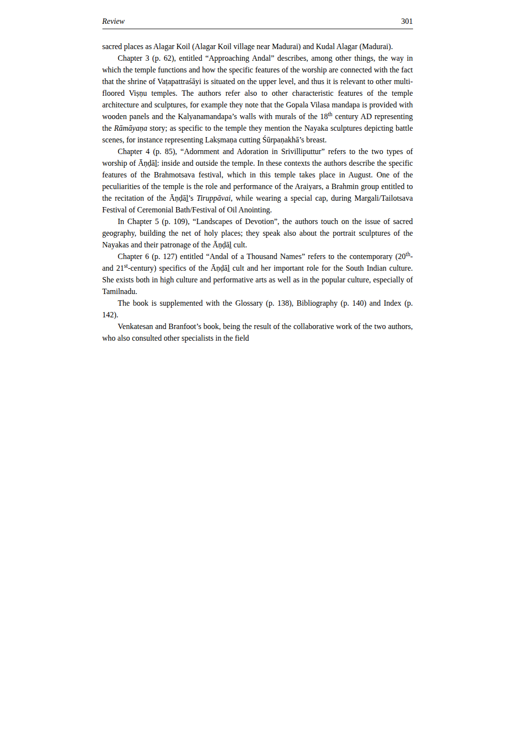Review 301
sacred places as Alagar Koil (Alagar Koil village near Madurai) and Kudal Alagar (Madurai).
Chapter 3 (p. 62), entitled “Approaching Andal” describes, among other things, the way in which the temple functions and how the specific features of the worship are connected with the fact that the shrine of Vaṭapattraśāyi is situated on the upper level, and thus it is relevant to other multi-floored Viṣṇu temples. The authors refer also to other characteristic features of the temple architecture and sculptures, for example they note that the Gopala Vilasa mandapa is provided with wooden panels and the Kalyanamandapa’s walls with murals of the 18th century AD representing the Rāmāyaṇa story; as specific to the temple they mention the Nayaka sculptures depicting battle scenes, for instance representing Lakṣmaṇa cutting Śūrpaṇakhā’s breast.
Chapter 4 (p. 85), “Adornment and Adoration in Srivilliputtur” refers to the two types of worship of Āṇḍāḻ: inside and outside the temple. In these contexts the authors describe the specific features of the Brahmotsava festival, which in this temple takes place in August. One of the peculiarities of the temple is the role and performance of the Araiyars, a Brahmin group entitled to the recitation of the Āṇḍāḻ’s Tiruppāvai, while wearing a special cap, during Margali/Tailotsava Festival of Ceremonial Bath/Festival of Oil Anointing.
In Chapter 5 (p. 109), “Landscapes of Devotion”, the authors touch on the issue of sacred geography, building the net of holy places; they speak also about the portrait sculptures of the Nayakas and their patronage of the Āṇḍāḻ cult.
Chapter 6 (p. 127) entitled “Andal of a Thousand Names” refers to the contemporary (20th- and 21st-century) specifics of the Āṇḍāḻ cult and her important role for the South Indian culture. She exists both in high culture and performative arts as well as in the popular culture, especially of Tamilnadu.
The book is supplemented with the Glossary (p. 138), Bibliography (p. 140) and Index (p. 142).
Venkatesan and Branfoot’s book, being the result of the collaborative work of the two authors, who also consulted other specialists in the field